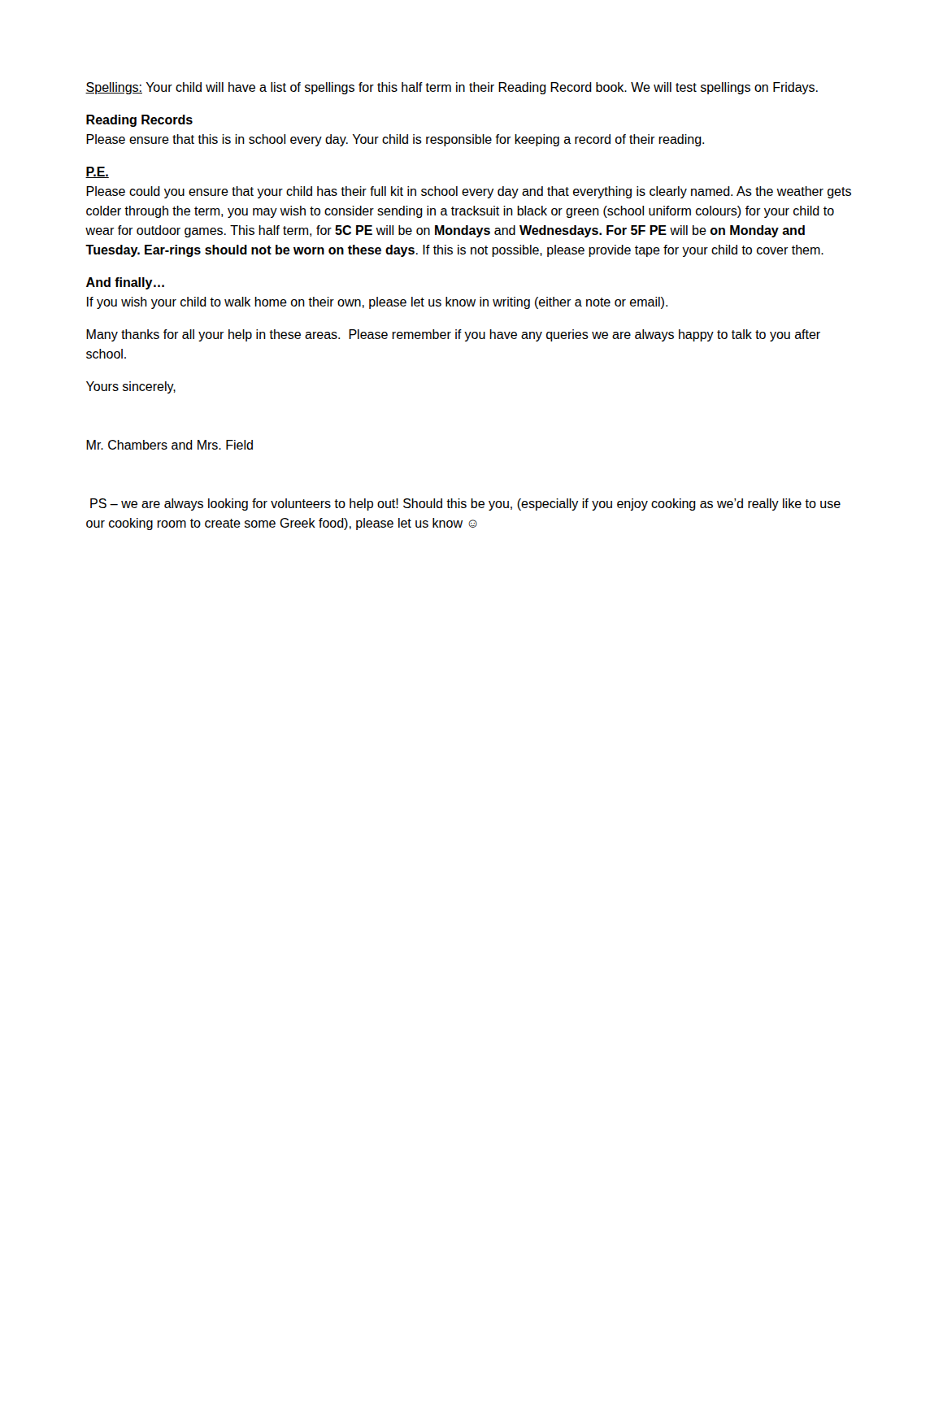Spellings: Your child will have a list of spellings for this half term in their Reading Record book. We will test spellings on Fridays.
Reading Records
Please ensure that this is in school every day. Your child is responsible for keeping a record of their reading.
P.E.
Please could you ensure that your child has their full kit in school every day and that everything is clearly named. As the weather gets colder through the term, you may wish to consider sending in a tracksuit in black or green (school uniform colours) for your child to wear for outdoor games. This half term, for 5C PE will be on Mondays and Wednesdays. For 5F PE will be on Monday and Tuesday. Ear-rings should not be worn on these days. If this is not possible, please provide tape for your child to cover them.
And finally…
If you wish your child to walk home on their own, please let us know in writing (either a note or email).
Many thanks for all your help in these areas. Please remember if you have any queries we are always happy to talk to you after school.
Yours sincerely,
Mr. Chambers and Mrs. Field
PS – we are always looking for volunteers to help out! Should this be you, (especially if you enjoy cooking as we’d really like to use our cooking room to create some Greek food), please let us know ☺